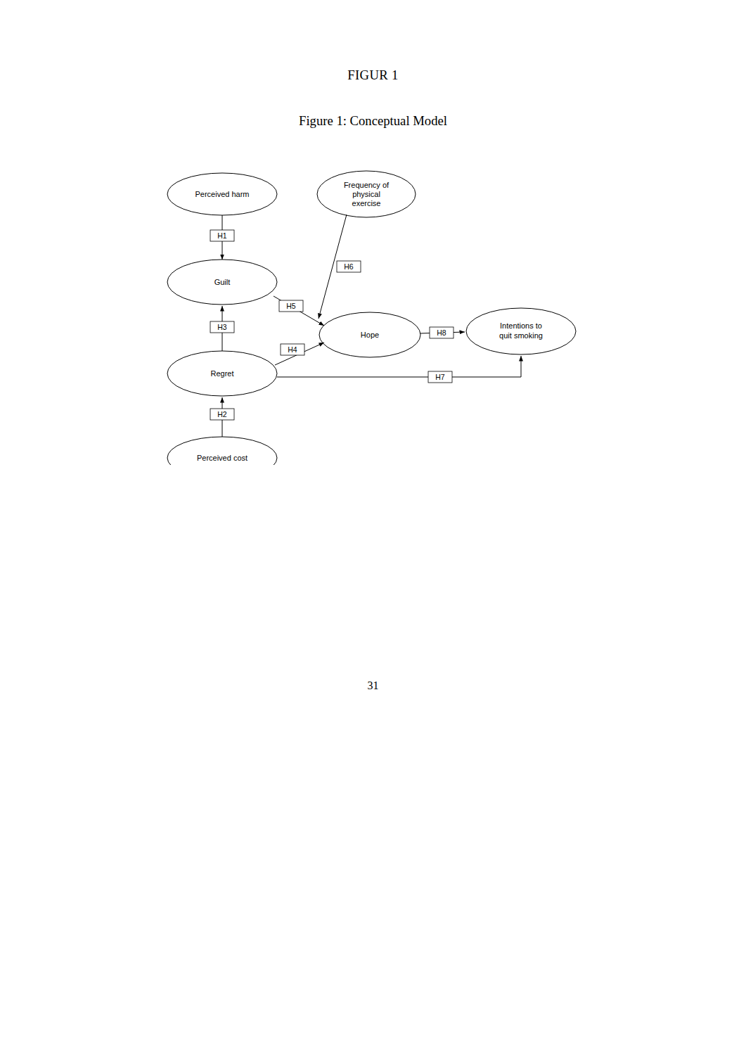FIGUR 1
Figure 1: Conceptual Model
Perceived harm Frequency of physical exercise Guilt Regret Perceived cost Hope Intentions to quit smoking H1 H3 H2 H5 H4 H6 H8 H7
31